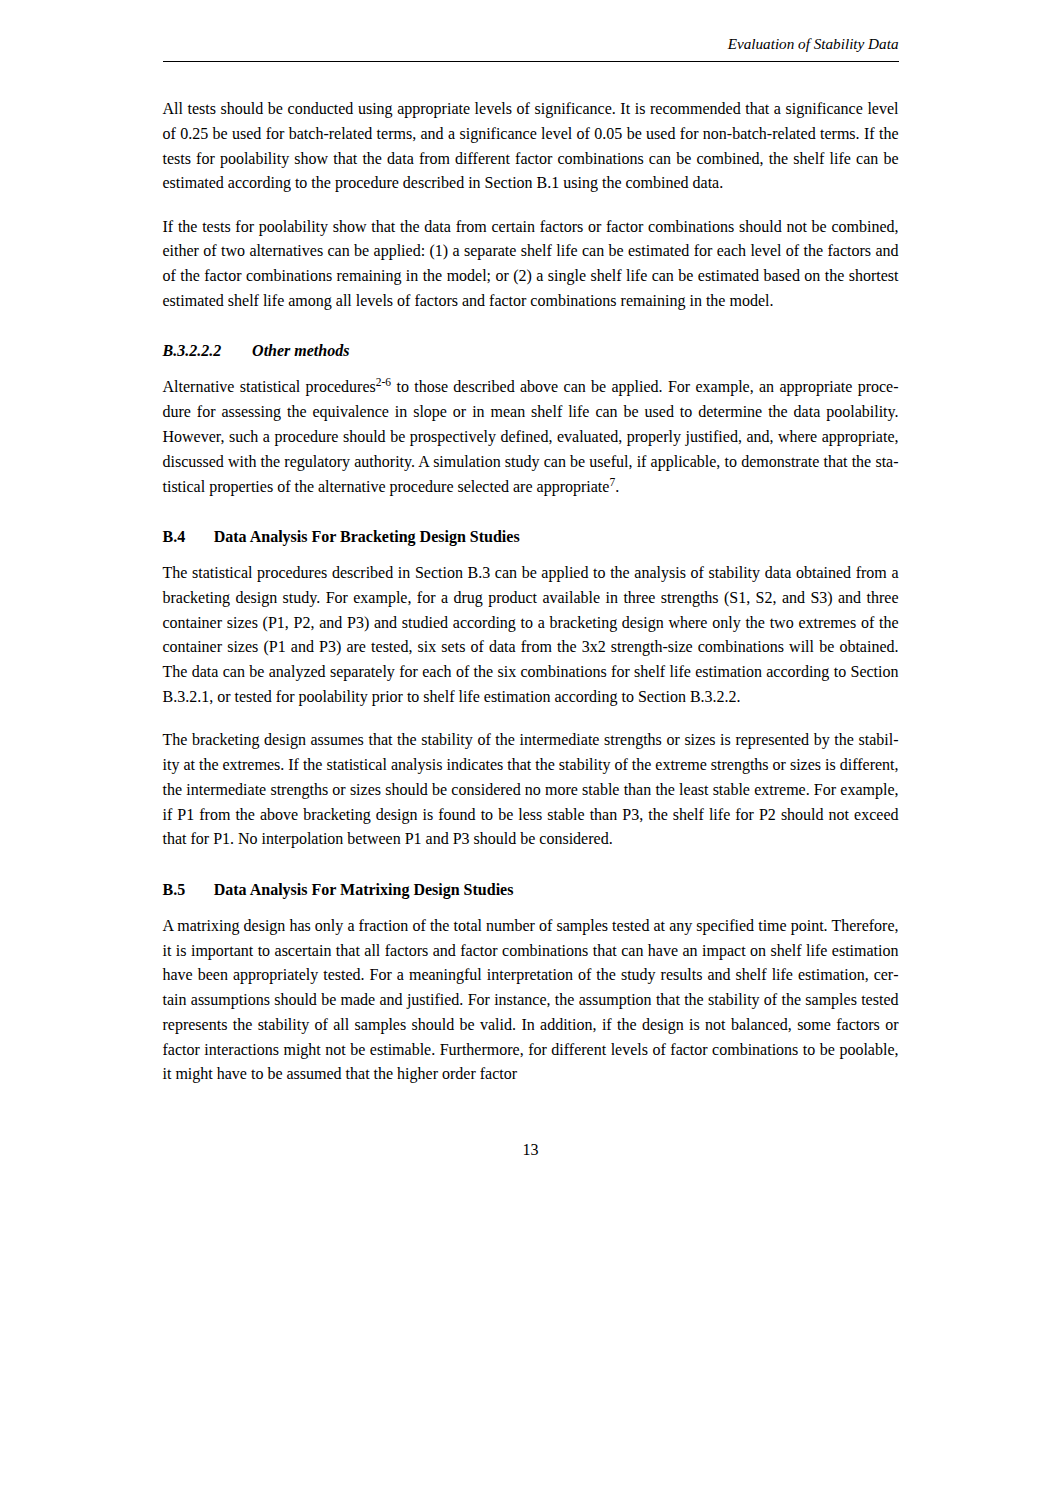Evaluation of Stability Data
All tests should be conducted using appropriate levels of significance. It is recommended that a significance level of 0.25 be used for batch-related terms, and a significance level of 0.05 be used for non-batch-related terms. If the tests for poolability show that the data from different factor combinations can be combined, the shelf life can be estimated according to the procedure described in Section B.1 using the combined data.
If the tests for poolability show that the data from certain factors or factor combinations should not be combined, either of two alternatives can be applied: (1) a separate shelf life can be estimated for each level of the factors and of the factor combinations remaining in the model; or (2) a single shelf life can be estimated based on the shortest estimated shelf life among all levels of factors and factor combinations remaining in the model.
B.3.2.2.2 Other methods
Alternative statistical procedures2-6 to those described above can be applied. For example, an appropriate procedure for assessing the equivalence in slope or in mean shelf life can be used to determine the data poolability. However, such a procedure should be prospectively defined, evaluated, properly justified, and, where appropriate, discussed with the regulatory authority. A simulation study can be useful, if applicable, to demonstrate that the statistical properties of the alternative procedure selected are appropriate7.
B.4 Data Analysis For Bracketing Design Studies
The statistical procedures described in Section B.3 can be applied to the analysis of stability data obtained from a bracketing design study. For example, for a drug product available in three strengths (S1, S2, and S3) and three container sizes (P1, P2, and P3) and studied according to a bracketing design where only the two extremes of the container sizes (P1 and P3) are tested, six sets of data from the 3x2 strength-size combinations will be obtained. The data can be analyzed separately for each of the six combinations for shelf life estimation according to Section B.3.2.1, or tested for poolability prior to shelf life estimation according to Section B.3.2.2.
The bracketing design assumes that the stability of the intermediate strengths or sizes is represented by the stability at the extremes. If the statistical analysis indicates that the stability of the extreme strengths or sizes is different, the intermediate strengths or sizes should be considered no more stable than the least stable extreme. For example, if P1 from the above bracketing design is found to be less stable than P3, the shelf life for P2 should not exceed that for P1. No interpolation between P1 and P3 should be considered.
B.5 Data Analysis For Matrixing Design Studies
A matrixing design has only a fraction of the total number of samples tested at any specified time point. Therefore, it is important to ascertain that all factors and factor combinations that can have an impact on shelf life estimation have been appropriately tested. For a meaningful interpretation of the study results and shelf life estimation, certain assumptions should be made and justified. For instance, the assumption that the stability of the samples tested represents the stability of all samples should be valid. In addition, if the design is not balanced, some factors or factor interactions might not be estimable. Furthermore, for different levels of factor combinations to be poolable, it might have to be assumed that the higher order factor
13